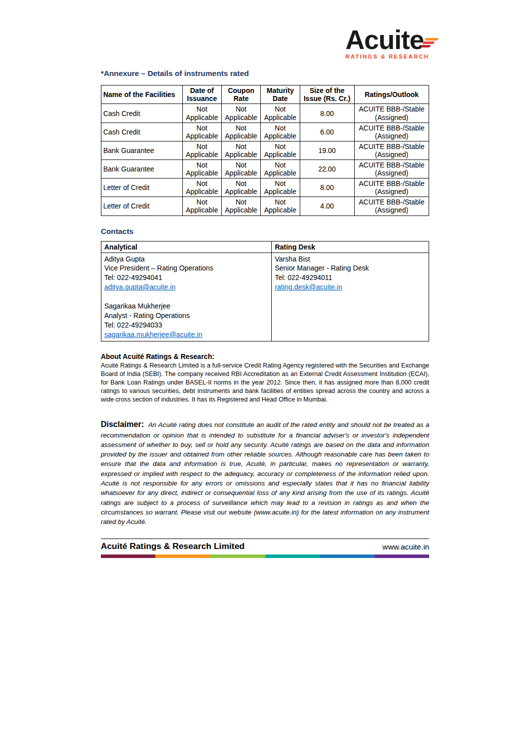Acuite
RATINGS & RESEARCH
*Annexure – Details of instruments rated
| Name of the Facilities | Date of Issuance | Coupon Rate | Maturity Date | Size of the Issue (Rs. Cr.) | Ratings/Outlook |
| --- | --- | --- | --- | --- | --- |
| Cash Credit | Not Applicable | Not Applicable | Not Applicable | 8.00 | ACUITE BBB-/Stable (Assigned) |
| Cash Credit | Not Applicable | Not Applicable | Not Applicable | 6.00 | ACUITE BBB-/Stable (Assigned) |
| Bank Guarantee | Not Applicable | Not Applicable | Not Applicable | 19.00 | ACUITE BBB-/Stable (Assigned) |
| Bank Guarantee | Not Applicable | Not Applicable | Not Applicable | 22.00 | ACUITE BBB-/Stable (Assigned) |
| Letter of Credit | Not Applicable | Not Applicable | Not Applicable | 8.00 | ACUITE BBB-/Stable (Assigned) |
| Letter of Credit | Not Applicable | Not Applicable | Not Applicable | 4.00 | ACUITE BBB-/Stable (Assigned) |
Contacts
| Analytical | Rating Desk |
| --- | --- |
| Aditya Gupta Vice President – Rating Operations Tel: 022-49294041 aditya.gupta@acuite.in Sagarikaa Mukherjee Analyst - Rating Operations Tel: 022-49294033 sagarikaa.mukherjee@acuite.in | Varsha Bist Senior Manager - Rating Desk Tel: 022-49294011 rating.desk@acuite.in |
About Acuité Ratings & Research:
Acuité Ratings & Research Limited is a full-service Credit Rating Agency registered with the Securities and Exchange Board of India (SEBI). The company received RBI Accreditation as an External Credit Assessment Institution (ECAI), for Bank Loan Ratings under BASEL-II norms in the year 2012. Since then, it has assigned more than 8,000 credit ratings to various securities, debt instruments and bank facilities of entities spread across the country and across a wide cross section of industries. It has its Registered and Head Office in Mumbai.
Disclaimer: An Acuité rating does not constitute an audit of the rated entity and should not be treated as a recommendation or opinion that is intended to substitute for a financial adviser's or investor's independent assessment of whether to buy, sell or hold any security. Acuité ratings are based on the data and information provided by the issuer and obtained from other reliable sources. Although reasonable care has been taken to ensure that the data and information is true, Acuité, in particular, makes no representation or warranty, expressed or implied with respect to the adequacy, accuracy or completeness of the information relied upon. Acuité is not responsible for any errors or omissions and especially states that it has no financial liability whatsoever for any direct, indirect or consequential loss of any kind arising from the use of its ratings. Acuité ratings are subject to a process of surveillance which may lead to a revision in ratings as and when the circumstances so warrant. Please visit our website (www.acuite.in) for the latest information on any instrument rated by Acuité.
Acuité Ratings & Research Limited
www.acuite.in